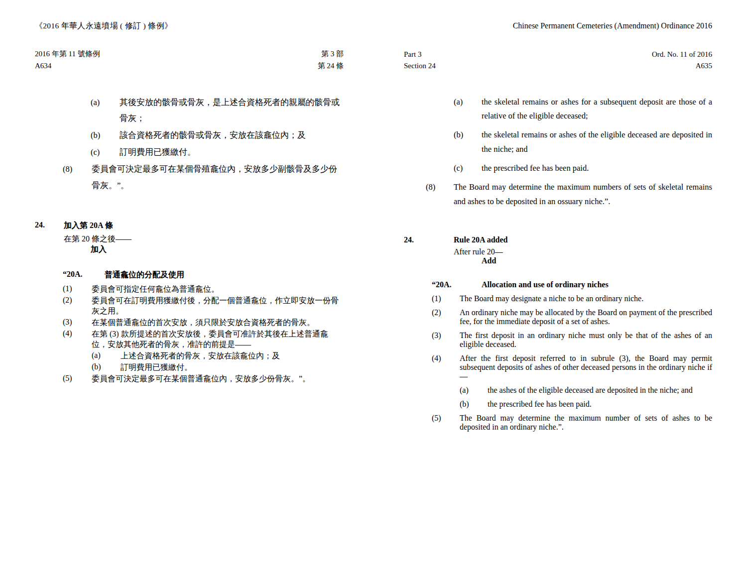《2016 年華人永遠墳場 ( 修訂 ) 條例》
2016 年第 11 號條例
A634
第 3 部
第 24 條
(a)
其後安放的骸骨或骨灰，是上述合資格死者的親屬的骸骨或骨灰；
(b)
該合資格死者的骸骨或骨灰，安放在該龕位內；及
(c)
訂明費用已獲繳付。
(8)
委員會可決定最多可在某個骨殖龕位內，安放多少副骸骨及多少份骨灰。”。
24.
加入第 20A 條
在第 20 條之後——
加入
“20A.
普通龕位的分配及使用
(1)
委員會可指定任何龕位為普通龕位。
(2)
委員會可在訂明費用獲繳付後，分配一個普通龕位，作立即安放一份骨灰之用。
(3)
在某個普通龕位的首次安放，須只限於安放合資格死者的骨灰。
(4)
在第 (3) 款所提述的首次安放後，委員會可准許於其後在上述普通龕位，安放其他死者的骨灰，准許的前提是——
(a)
上述合資格死者的骨灰，安放在該龕位內；及
(b)
訂明費用已獲繳付。
(5)
委員會可決定最多可在某個普通龕位內，安放多少份骨灰。”。
Chinese Permanent Cemeteries (Amendment) Ordinance 2016
Part 3
Section 24
Ord. No. 11 of 2016
A635
(a)
the skeletal remains or ashes for a subsequent deposit are those of a relative of the eligible deceased;
(b)
the skeletal remains or ashes of the eligible deceased are deposited in the niche; and
(c)
the prescribed fee has been paid.
(8)
The Board may determine the maximum numbers of sets of skeletal remains and ashes to be deposited in an ossuary niche.”.
24.
Rule 20A added
After rule 20—
Add
“20A.
Allocation and use of ordinary niches
(1)
The Board may designate a niche to be an ordinary niche.
(2)
An ordinary niche may be allocated by the Board on payment of the prescribed fee, for the immediate deposit of a set of ashes.
(3)
The first deposit in an ordinary niche must only be that of the ashes of an eligible deceased.
(4)
After the first deposit referred to in subrule (3), the Board may permit subsequent deposits of ashes of other deceased persons in the ordinary niche if—
(a)
the ashes of the eligible deceased are deposited in the niche; and
(b)
the prescribed fee has been paid.
(5)
The Board may determine the maximum number of sets of ashes to be deposited in an ordinary niche.”.